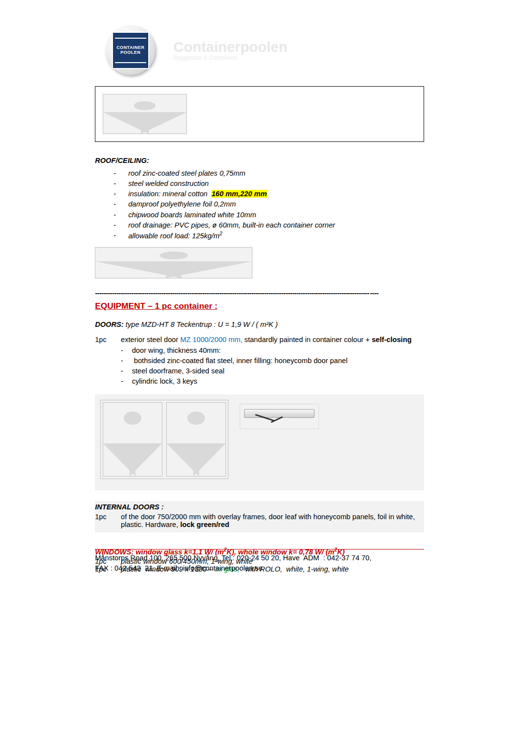CONTAINER
POOLEN
Containerpoolen
Byggbodar & Containers
ROOF/CEILING:
roof zinc-coated steel plates 0,75mm
steel welded construction
insulation: mineral cotton 160 mm,220 mm
damproof polyethylene foil 0,2mm
chipwood boards laminated white 10mm
roof drainage: PVC pipes, ø 60mm, built-in each container corner
allowable roof load: 125kg/m2
-------------------------------------------------------------------------------------------------------------------------------- ----
EQUIPMENT – 1 pc container :
DOORS: type MZD-HT 8 Teckentrup : U = 1,9 W / ( m²K )
1pc
exterior steel door MZ 1000/2000 mm, standardly painted in container colour + self-closing
door wing, thickness 40mm:
bothsided zinc-coated flat steel, inner filling: honeycomb door panel
steel doorframe, 3-sided seal
cylindric lock, 3 keys
INTERNAL DOORS :
1pc
of the door 750/2000 mm with overlay frames, door leaf with honeycomb panels, foil in white,
plastic. Hardware, lock green/red
WINDOWS: window glass k=1,1 W/ (m2K), whole window k= 0,78 W/ (m2K)
1pc
plastic window 600/450mm, 1-wing, white
1pc
plastic window 909 x 1330 – 3x glas, with ROLO, white, 1-wing, white
Månstorps Road 100, 265 500 Nyvång, Tel.: 020-24 50 20, Have ADM : 042-37 74 70,
FAX : 042-543 21, E-mail : info@containerpoolen.se